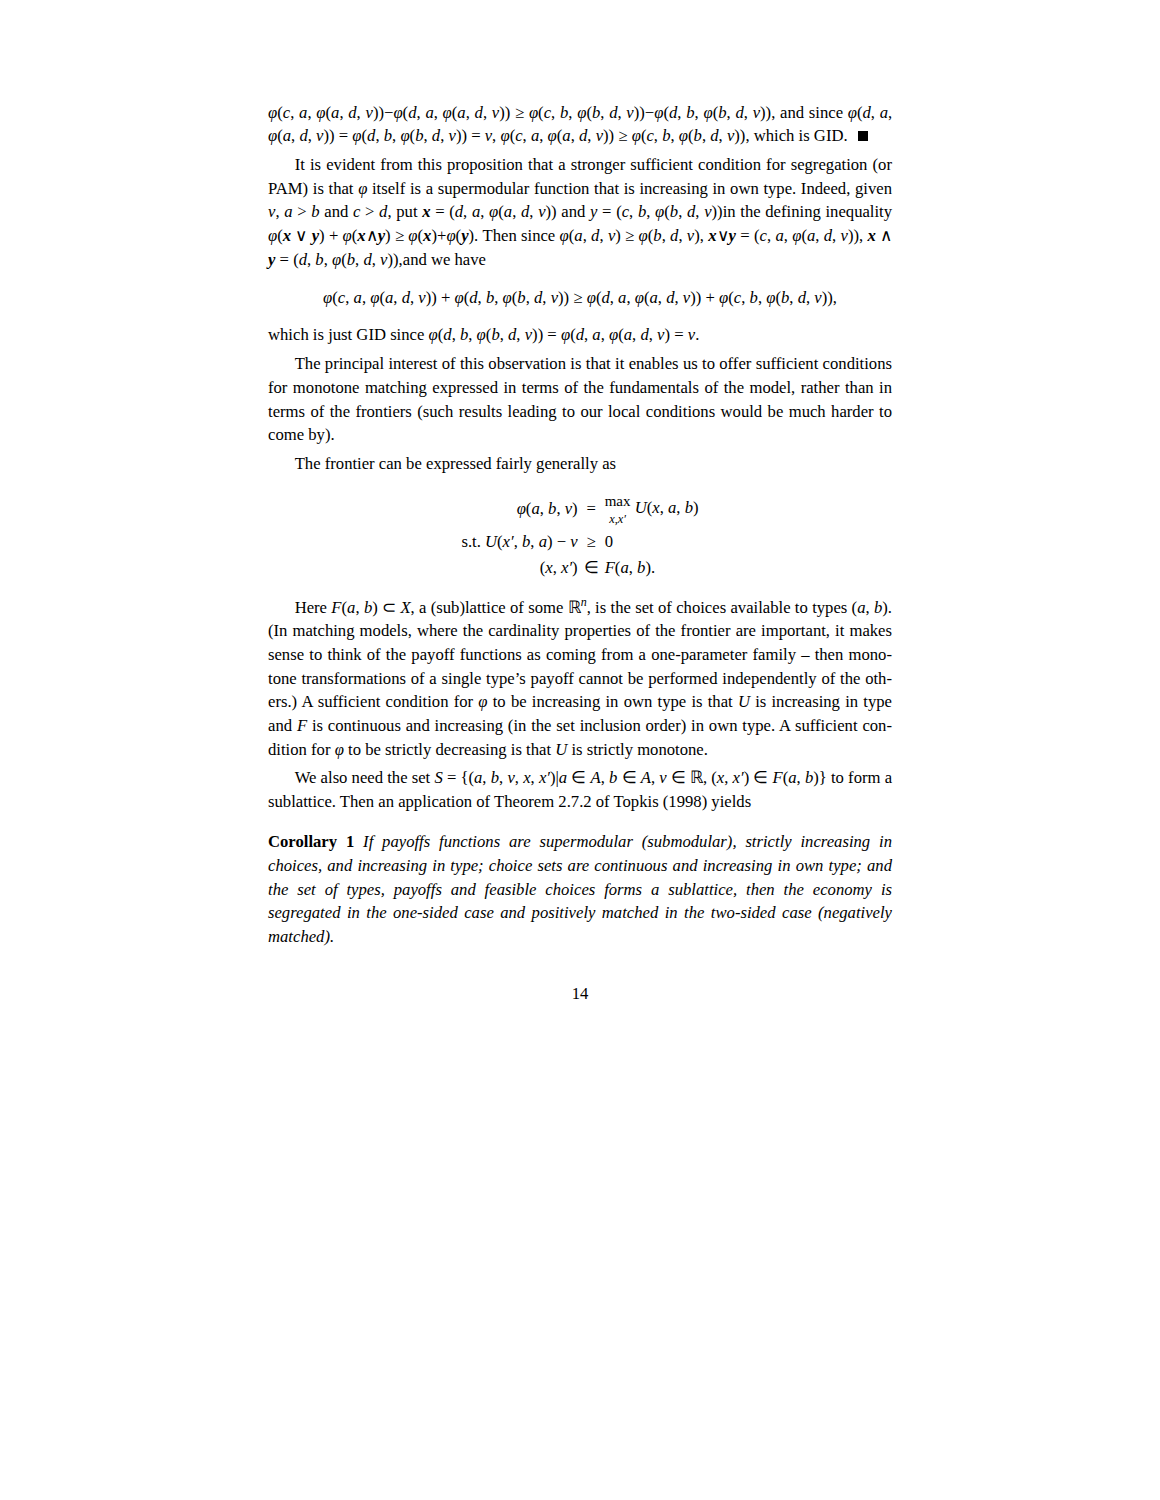φ(c, a, φ(a, d, v))−φ(d, a, φ(a, d, v)) ≥ φ(c, b, φ(b, d, v))−φ(d, b, φ(b, d, v)), and since φ(d, a, φ(a, d, v)) = φ(d, b, φ(b, d, v)) = v, φ(c, a, φ(a, d, v)) ≥ φ(c, b, φ(b, d, v)), which is GID.
It is evident from this proposition that a stronger sufficient condition for segregation (or PAM) is that φ itself is a supermodular function that is increasing in own type. Indeed, given v, a > b and c > d, put x = (d, a, φ(a, d, v)) and y = (c, b, φ(b, d, v))in the defining inequality φ(x ∨ y) + φ(x∧y) ≥ φ(x)+φ(y). Then since φ(a, d, v) ≥ φ(b, d, v), x∨y = (c, a, φ(a, d, v)), x ∧ y = (d, b, φ(b, d, v)),and we have
φ(c, a, φ(a, d, v)) + φ(d, b, φ(b, d, v)) ≥ φ(d, a, φ(a, d, v)) + φ(c, b, φ(b, d, v)),
which is just GID since φ(d, b, φ(b, d, v)) = φ(d, a, φ(a, d, v) = v.
The principal interest of this observation is that it enables us to offer sufficient conditions for monotone matching expressed in terms of the fundamentals of the model, rather than in terms of the frontiers (such results leading to our local conditions would be much harder to come by).
The frontier can be expressed fairly generally as
| φ ( a , b , v ) | = | max x , x′ U ( x , a , b ) |
| s.t. U ( x′ , b , a ) − v | ≥ | 0 |
| ( x , x′ ) | ∈ | F ( a , b ). |
Here F(a, b) ⊂ X, a (sub)lattice of some ℝn, is the set of choices available to types (a, b). (In matching models, where the cardinality properties of the frontier are important, it makes sense to think of the payoff functions as coming from a one-parameter family – then monotone transformations of a single type’s payoff cannot be performed independently of the others.) A sufficient condition for φ to be increasing in own type is that U is increasing in type and F is continuous and increasing (in the set inclusion order) in own type. A sufficient condition for φ to be strictly decreasing is that U is strictly monotone.
We also need the set S = {(a, b, v, x, x′)|a ∈ A, b ∈ A, v ∈ ℝ, (x, x′) ∈ F(a, b)} to form a sublattice. Then an application of Theorem 2.7.2 of Topkis (1998) yields
Corollary 1 If payoffs functions are supermodular (submodular), strictly increasing in choices, and increasing in type; choice sets are continuous and increasing in own type; and the set of types, payoffs and feasible choices forms a sublattice, then the economy is segregated in the one-sided case and positively matched in the two-sided case (negatively matched).
14